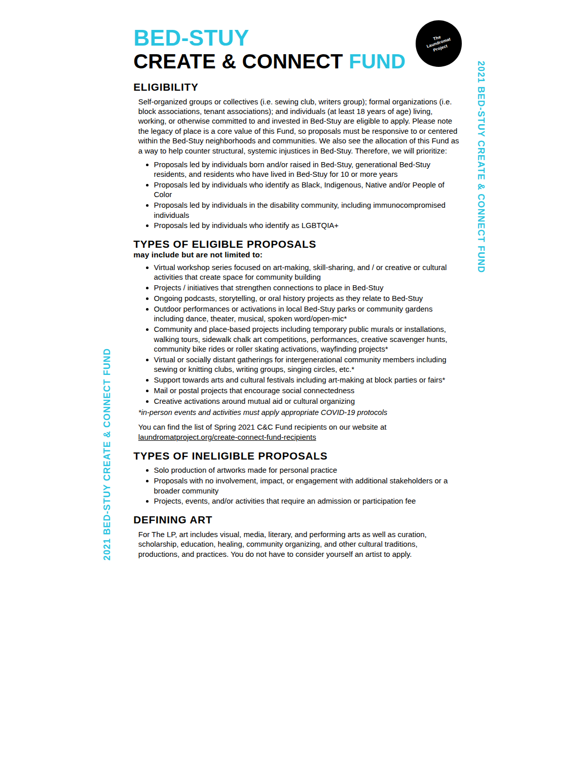The
Laundromat
Project
2021 BED-STUY CREATE & CONNECT FUND
2021 BED-STUY CREATE & CONNECT FUND
BED-STUY
CREATE & CONNECT FUND
ELIGIBILITY
Self-organized groups or collectives (i.e. sewing club, writers group); formal organizations (i.e. block associations, tenant associations); and individuals (at least 18 years of age) living, working, or otherwise committed to and invested in Bed-Stuy are eligible to apply. Please note the legacy of place is a core value of this Fund, so proposals must be responsive to or centered within the Bed-Stuy neighborhoods and communities. We also see the allocation of this Fund as a way to help counter structural, systemic injustices in Bed-Stuy. Therefore, we will prioritize:
Proposals led by individuals born and/or raised in Bed-Stuy, generational Bed-Stuy residents, and residents who have lived in Bed-Stuy for 10 or more years
Proposals led by individuals who identify as Black, Indigenous, Native and/or People of Color
Proposals led by individuals in the disability community, including immunocompromised individuals
Proposals led by individuals who identify as LGBTQIA+
TYPES OF ELIGIBLE PROPOSALS
may include but are not limited to:
Virtual workshop series focused on art-making, skill-sharing, and / or creative or cultural activities that create space for community building
Projects / initiatives that strengthen connections to place in Bed-Stuy
Ongoing podcasts, storytelling, or oral history projects as they relate to Bed-Stuy
Outdoor performances or activations in local Bed-Stuy parks or community gardens including dance, theater, musical, spoken word/open-mic*
Community and place-based projects including temporary public murals or installations, walking tours, sidewalk chalk art competitions, performances, creative scavenger hunts, community bike rides or roller skating activations, wayfinding projects*
Virtual or socially distant gatherings for intergenerational community members including sewing or knitting clubs, writing groups, singing circles, etc.*
Support towards arts and cultural festivals including art-making at block parties or fairs*
Mail or postal projects that encourage social connectedness
Creative activations around mutual aid or cultural organizing
*in-person events and activities must apply appropriate COVID-19 protocols
You can find the list of Spring 2021 C&C Fund recipients on our website at
laundromatproject.org/create-connect-fund-recipients
TYPES OF INELIGIBLE PROPOSALS
Solo production of artworks made for personal practice
Proposals with no involvement, impact, or engagement with additional stakeholders or a broader community
Projects, events, and/or activities that require an admission or participation fee
DEFINING ART
For The LP, art includes visual, media, literary, and performing arts as well as curation, scholarship, education, healing, community organizing, and other cultural traditions, productions, and practices. You do not have to consider yourself an artist to apply.